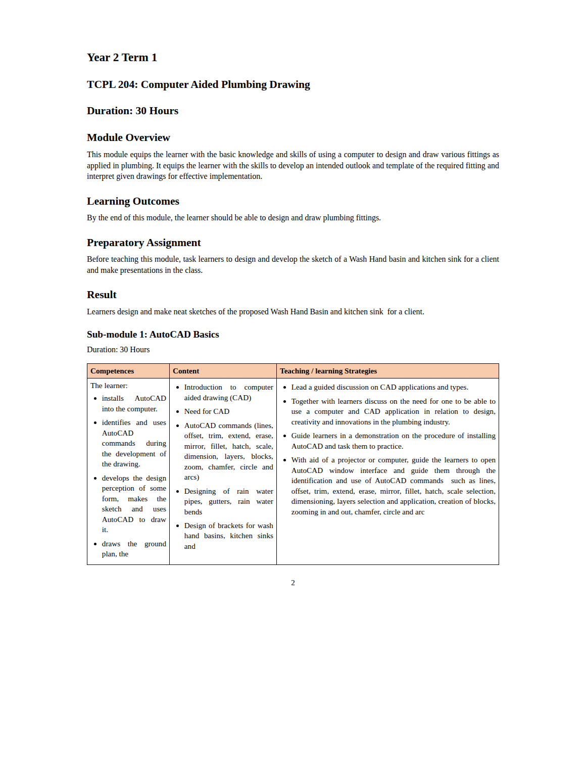Year 2 Term 1
TCPL 204: Computer Aided Plumbing Drawing
Duration: 30 Hours
Module Overview
This module equips the learner with the basic knowledge and skills of using a computer to design and draw various fittings as applied in plumbing. It equips the learner with the skills to develop an intended outlook and template of the required fitting and interpret given drawings for effective implementation.
Learning Outcomes
By the end of this module, the learner should be able to design and draw plumbing fittings.
Preparatory Assignment
Before teaching this module, task learners to design and develop the sketch of a Wash Hand basin and kitchen sink for a client and make presentations in the class.
Result
Learners design and make neat sketches of the proposed Wash Hand Basin and kitchen sink for a client.
Sub-module 1: AutoCAD Basics
Duration: 30 Hours
| Competences | Content | Teaching / learning Strategies |
| --- | --- | --- |
| The learner: installs AutoCAD into the computer. identifies and uses AutoCAD commands during the development of the drawing. develops the design perception of some form, makes the sketch and uses AutoCAD to draw it. draws the ground plan, the | Introduction to computer aided drawing (CAD) Need for CAD AutoCAD commands (lines, offset, trim, extend, erase, mirror, fillet, hatch, scale, dimension, layers, blocks, zoom, chamfer, circle and arcs) Designing of rain water pipes, gutters, rain water bends Design of brackets for wash hand basins, kitchen sinks and | Lead a guided discussion on CAD applications and types. Together with learners discuss on the need for one to be able to use a computer and CAD application in relation to design, creativity and innovations in the plumbing industry. Guide learners in a demonstration on the procedure of installing AutoCAD and task them to practice. With aid of a projector or computer, guide the learners to open AutoCAD window interface and guide them through the identification and use of AutoCAD commands such as lines, offset, trim, extend, erase, mirror, fillet, hatch, scale selection, dimensioning, layers selection and application, creation of blocks, zooming in and out, chamfer, circle and arc |
2